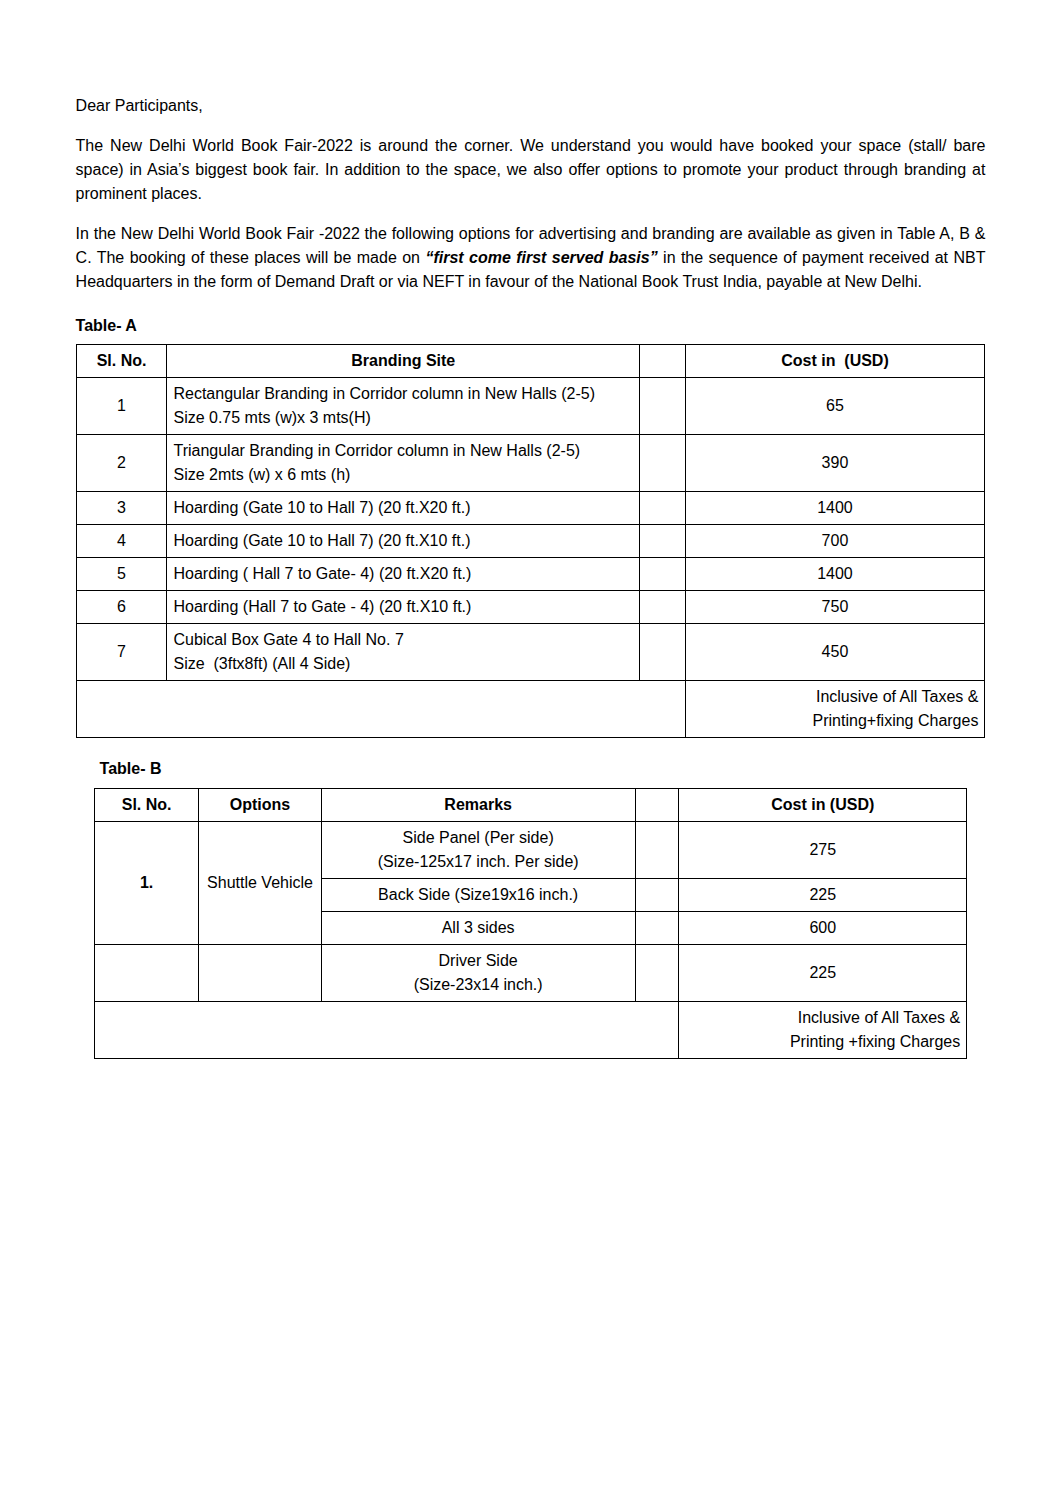Dear Participants,
The New Delhi World Book Fair-2022 is around the corner. We understand you would have booked your space (stall/ bare space) in Asia’s biggest book fair. In addition to the space, we also offer options to promote your product through branding at prominent places.
In the New Delhi World Book Fair -2022 the following options for advertising and branding are available as given in Table A, B & C. The booking of these places will be made on “first come first served basis” in the sequence of payment received at NBT Headquarters in the form of Demand Draft or via NEFT in favour of the National Book Trust India, payable at New Delhi.
Table- A
| Sl. No. | Branding Site | | Cost in (USD) |
| --- | --- | --- | --- |
| 1 | Rectangular Branding in Corridor column in New Halls (2-5) Size 0.75 mts (w)x 3 mts(H) | | 65 |
| 2 | Triangular Branding in Corridor column in New Halls (2-5) Size 2mts (w) x 6 mts (h) | | 390 |
| 3 | Hoarding (Gate 10 to Hall 7) (20 ft.X20 ft.) | | 1400 |
| 4 | Hoarding (Gate 10 to Hall 7) (20 ft.X10 ft.) | | 700 |
| 5 | Hoarding ( Hall 7 to Gate- 4) (20 ft.X20 ft.) | | 1400 |
| 6 | Hoarding (Hall 7 to Gate - 4) (20 ft.X10 ft.) | | 750 |
| 7 | Cubical Box Gate 4 to Hall No. 7 Size (3ftx8ft) (All 4 Side) | | 450 |
| | Inclusive of All Taxes & Printing+fixing Charges |
Table- B
| Sl. No. | Options | Remarks | | Cost in (USD) |
| --- | --- | --- | --- | --- |
| 1. | Shuttle Vehicle | Side Panel (Per side) (Size-125x17 inch. Per side) | | 275 |
| Back Side (Size19x16 inch.) | | 225 |
| All 3 sides | | 600 |
| | | Driver Side (Size-23x14 inch.) | | 225 |
| | Inclusive of All Taxes & Printing +fixing Charges |